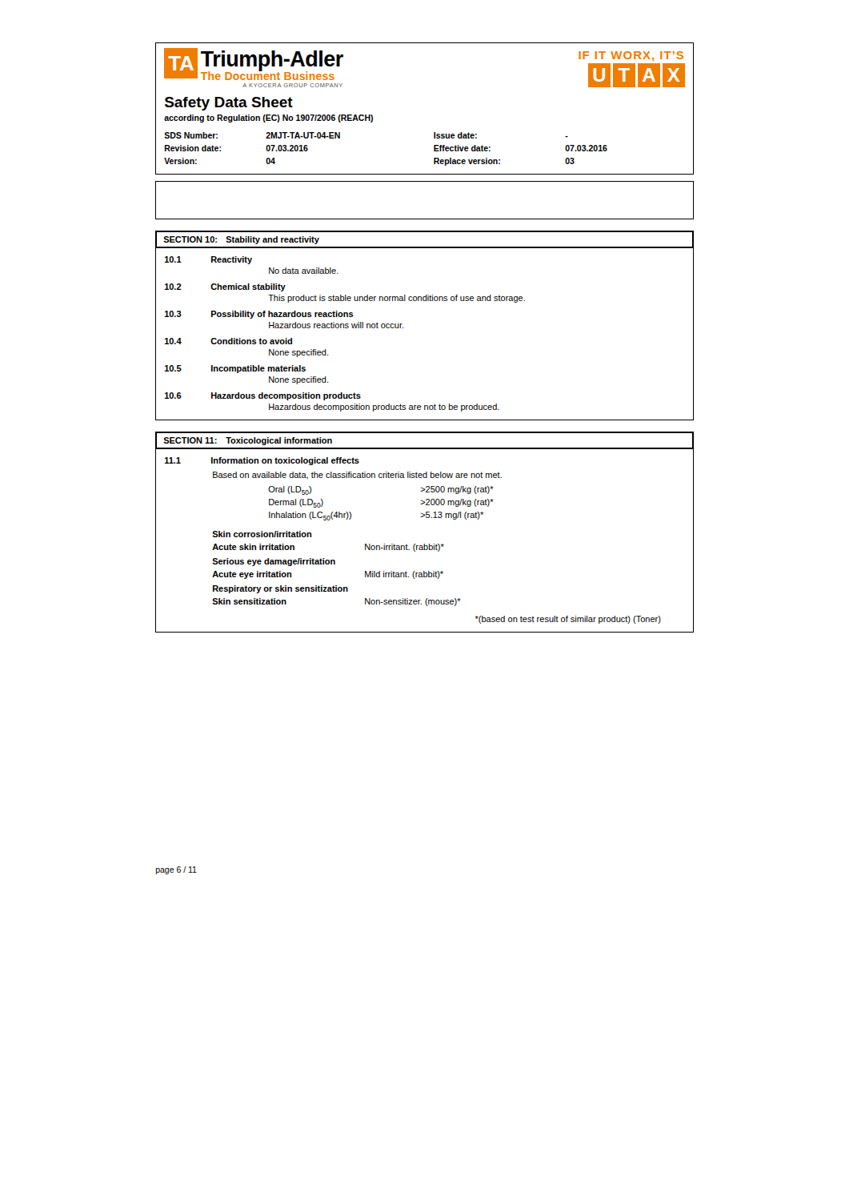TA
Triumph-Adler
The Document Business
A KYOCERA GROUP COMPANY
IF IT WORX, IT’S
UTAX
Safety Data Sheet
according to Regulation (EC) No 1907/2006 (REACH)
| SDS Number: | 2MJT-TA-UT-04-EN | Issue date: | - |
| Revision date: | 07.03.2016 | Effective date: | 07.03.2016 |
| Version: | 04 | Replace version: | 03 |
SECTION 10: Stability and reactivity
10.1 Reactivity
No data available.
10.2 Chemical stability
This product is stable under normal conditions of use and storage.
10.3 Possibility of hazardous reactions
Hazardous reactions will not occur.
10.4 Conditions to avoid
None specified.
10.5 Incompatible materials
None specified.
10.6 Hazardous decomposition products
Hazardous decomposition products are not to be produced.
SECTION 11: Toxicological information
11.1 Information on toxicological effects
Based on available data, the classification criteria listed below are not met.
| Oral (LD 50 ) | >2500 mg/kg (rat)* |
| Dermal (LD 50 ) | >2000 mg/kg (rat)* |
| Inhalation (LC 50 (4hr)) | >5.13 mg/l (rat)* |
Skin corrosion/irritation
Acute skin irritation Non-irritant. (rabbit)*
Serious eye damage/irritation
Acute eye irritation Mild irritant. (rabbit)*
Respiratory or skin sensitization
Skin sensitization Non-sensitizer. (mouse)*
*(based on test result of similar product) (Toner)
page 6 / 11